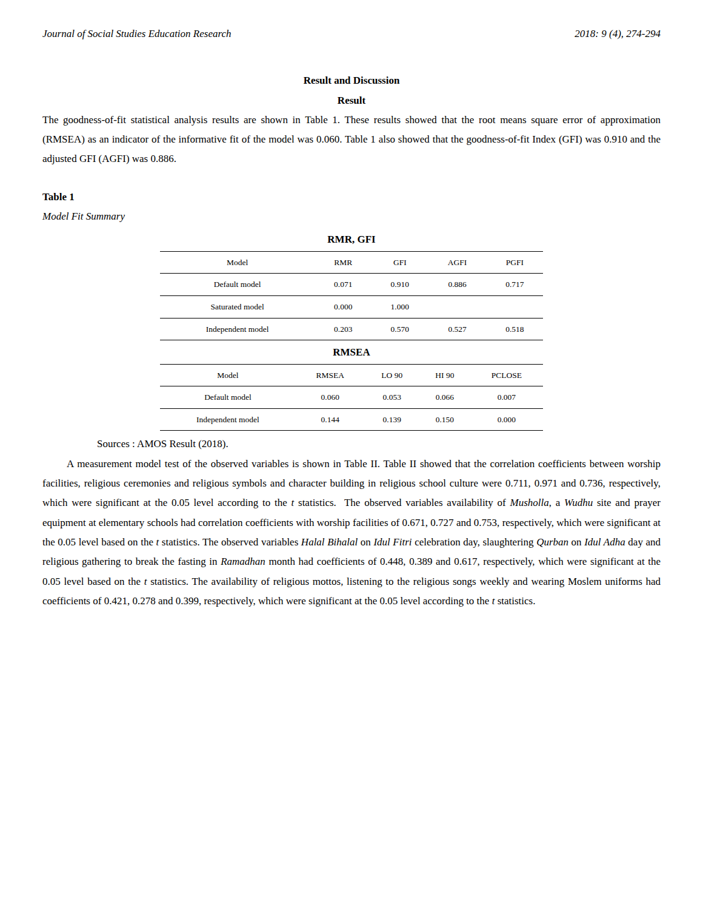Journal of Social Studies Education Research 2018: 9 (4), 274-294
Result and Discussion
Result
The goodness-of-fit statistical analysis results are shown in Table 1. These results showed that the root means square error of approximation (RMSEA) as an indicator of the informative fit of the model was 0.060. Table 1 also showed that the goodness-of-fit Index (GFI) was 0.910 and the adjusted GFI (AGFI) was 0.886.
Table 1
Model Fit Summary
RMR, GFI
| Model | RMR | GFI | AGFI | PGFI |
| --- | --- | --- | --- | --- |
| Default model | 0.071 | 0.910 | 0.886 | 0.717 |
| Saturated model | 0.000 | 1.000 | | |
| Independent model | 0.203 | 0.570 | 0.527 | 0.518 |
RMSEA
| Model | RMSEA | LO 90 | HI 90 | PCLOSE |
| --- | --- | --- | --- | --- |
| Default model | 0.060 | 0.053 | 0.066 | 0.007 |
| Independent model | 0.144 | 0.139 | 0.150 | 0.000 |
Sources : AMOS Result (2018).
A measurement model test of the observed variables is shown in Table II. Table II showed that the correlation coefficients between worship facilities, religious ceremonies and religious symbols and character building in religious school culture were 0.711, 0.971 and 0.736, respectively, which were significant at the 0.05 level according to the t statistics. The observed variables availability of Musholla, a Wudhu site and prayer equipment at elementary schools had correlation coefficients with worship facilities of 0.671, 0.727 and 0.753, respectively, which were significant at the 0.05 level based on the t statistics. The observed variables Halal Bihalal on Idul Fitri celebration day, slaughtering Qurban on Idul Adha day and religious gathering to break the fasting in Ramadhan month had coefficients of 0.448, 0.389 and 0.617, respectively, which were significant at the 0.05 level based on the t statistics. The availability of religious mottos, listening to the religious songs weekly and wearing Moslem uniforms had coefficients of 0.421, 0.278 and 0.399, respectively, which were significant at the 0.05 level according to the t statistics.